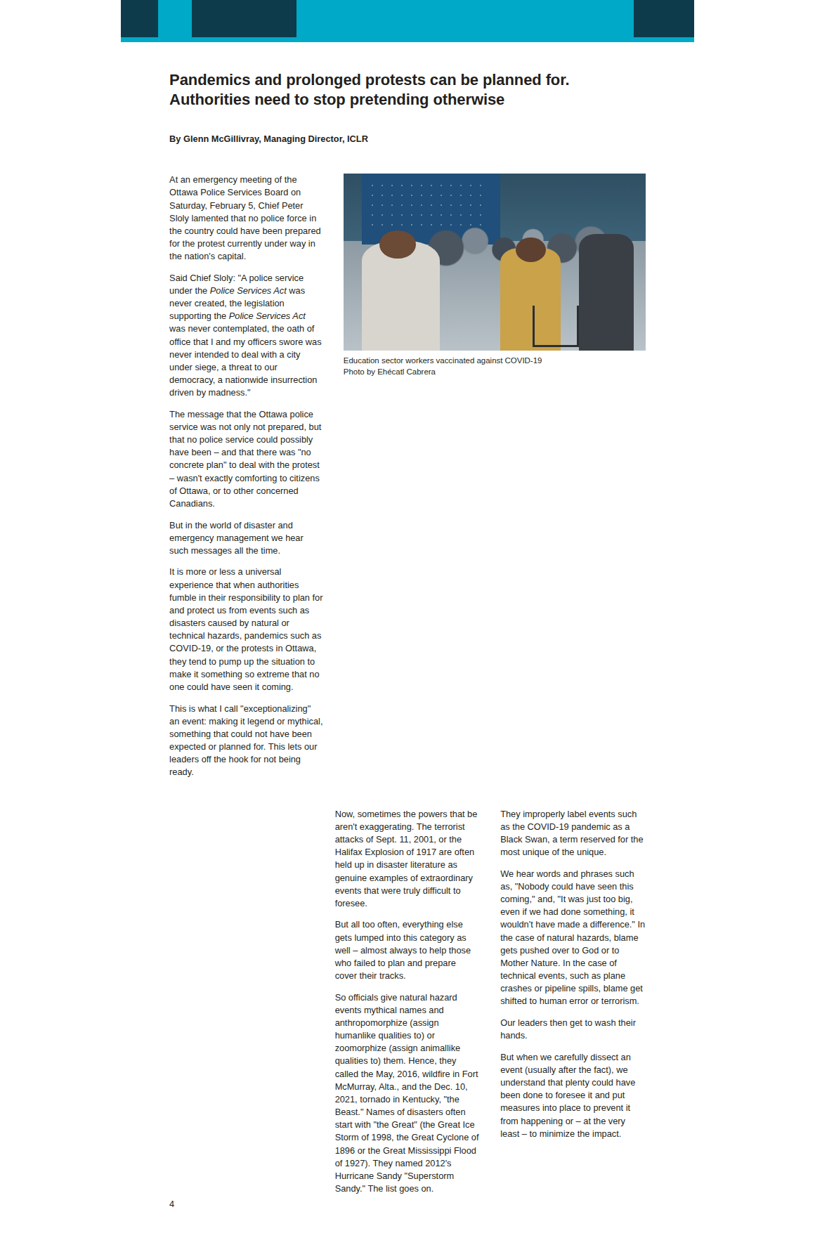Pandemics and prolonged protests can be planned for. Authorities need to stop pretending otherwise
By Glenn McGillivray, Managing Director, ICLR
At an emergency meeting of the Ottawa Police Services Board on Saturday, February 5, Chief Peter Sloly lamented that no police force in the country could have been prepared for the protest currently under way in the nation's capital.
Said Chief Sloly: "A police service under the Police Services Act was never created, the legislation supporting the Police Services Act was never contemplated, the oath of office that I and my officers swore was never intended to deal with a city under siege, a threat to our democracy, a nationwide insurrection driven by madness."
The message that the Ottawa police service was not only not prepared, but that no police service could possibly have been – and that there was "no concrete plan" to deal with the protest – wasn't exactly comforting to citizens of Ottawa, or to other concerned Canadians.
But in the world of disaster and emergency management we hear such messages all the time.
It is more or less a universal experience that when authorities fumble in their responsibility to plan for and protect us from events such as disasters caused by natural or technical hazards, pandemics such as COVID-19, or the protests in Ottawa, they tend to pump up the situation to make it something so extreme that no one could have seen it coming.
This is what I call "exceptionalizing" an event: making it legend or mythical, something that could not have been expected or planned for. This lets our leaders off the hook for not being ready.
Education sector workers vaccinated against COVID-19
Photo by Ehécatl Cabrera
Now, sometimes the powers that be aren't exaggerating. The terrorist attacks of Sept. 11, 2001, or the Halifax Explosion of 1917 are often held up in disaster literature as genuine examples of extraordinary events that were truly difficult to foresee.
But all too often, everything else gets lumped into this category as well – almost always to help those who failed to plan and prepare cover their tracks.
So officials give natural hazard events mythical names and anthropomorphize (assign humanlike qualities to) or zoomorphize (assign animallike qualities to) them. Hence, they called the May, 2016, wildfire in Fort McMurray, Alta., and the Dec. 10, 2021, tornado in Kentucky, "the Beast." Names of disasters often start with "the Great" (the Great Ice Storm of 1998, the Great Cyclone of 1896 or the Great Mississippi Flood of 1927). They named 2012's Hurricane Sandy "Superstorm Sandy." The list goes on.
They improperly label events such as the COVID-19 pandemic as a Black Swan, a term reserved for the most unique of the unique.
We hear words and phrases such as, "Nobody could have seen this coming," and, "It was just too big, even if we had done something, it wouldn't have made a difference." In the case of natural hazards, blame gets pushed over to God or to Mother Nature. In the case of technical events, such as plane crashes or pipeline spills, blame get shifted to human error or terrorism.
Our leaders then get to wash their hands.
But when we carefully dissect an event (usually after the fact), we understand that plenty could have been done to foresee it and put measures into place to prevent it from happening or – at the very least – to minimize the impact.
4